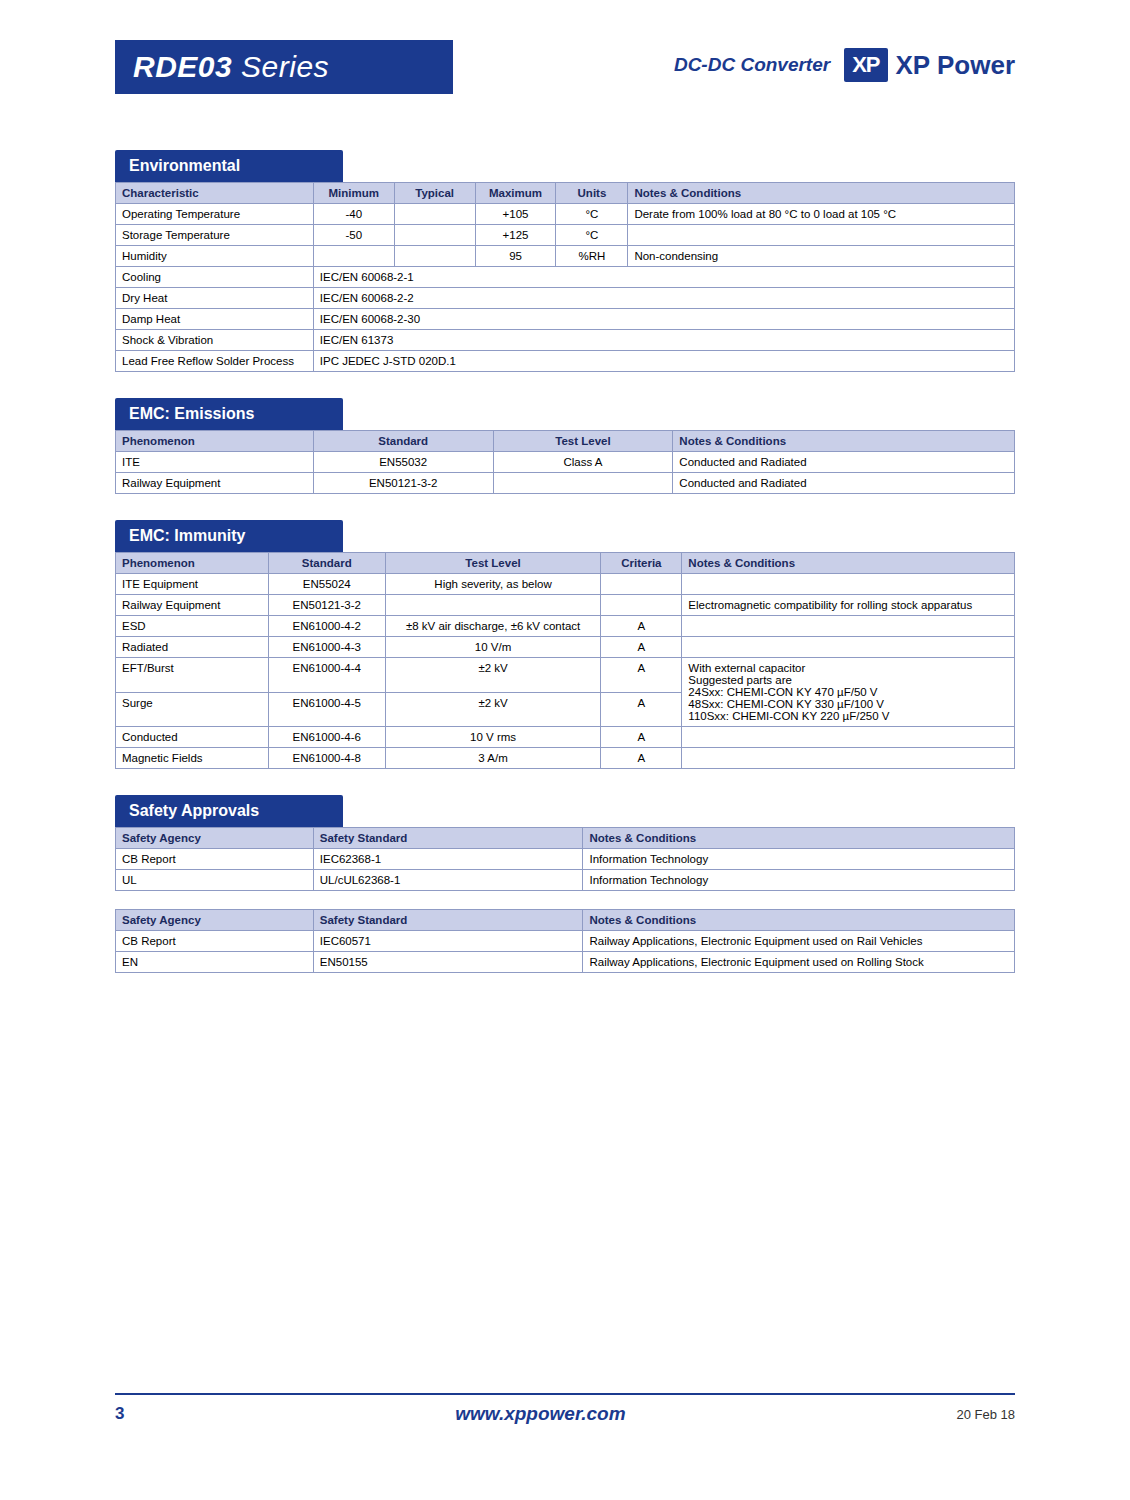RDE03 Series
DC-DC Converter
XP XP Power
Environmental
| Characteristic | Minimum | Typical | Maximum | Units | Notes & Conditions |
| --- | --- | --- | --- | --- | --- |
| Operating Temperature | -40 | | +105 | °C | Derate from 100% load at 80 °C to 0 load at 105 °C |
| Storage Temperature | -50 | | +125 | °C | |
| Humidity | | | 95 | %RH | Non-condensing |
| Cooling | IEC/EN 60068-2-1 |
| Dry Heat | IEC/EN 60068-2-2 |
| Damp Heat | IEC/EN 60068-2-30 |
| Shock & Vibration | IEC/EN 61373 |
| Lead Free Reflow Solder Process | IPC JEDEC J-STD 020D.1 |
EMC: Emissions
| Phenomenon | Standard | Test Level | Notes & Conditions |
| --- | --- | --- | --- |
| ITE | EN55032 | Class A | Conducted and Radiated |
| Railway Equipment | EN50121-3-2 | | Conducted and Radiated |
EMC: Immunity
| Phenomenon | Standard | Test Level | Criteria | Notes & Conditions |
| --- | --- | --- | --- | --- |
| ITE Equipment | EN55024 | High severity, as below | | |
| Railway Equipment | EN50121-3-2 | | | Electromagnetic compatibility for rolling stock apparatus |
| ESD | EN61000-4-2 | ±8 kV air discharge, ±6 kV contact | A | |
| Radiated | EN61000-4-3 | 10 V/m | A | |
| EFT/Burst | EN61000-4-4 | ±2 kV | A | With external capacitor Suggested parts are 24Sxx: CHEMI-CON KY 470 µF/50 V 48Sxx: CHEMI-CON KY 330 µF/100 V 110Sxx: CHEMI-CON KY 220 µF/250 V |
| Surge | EN61000-4-5 | ±2 kV | A |
| Conducted | EN61000-4-6 | 10 V rms | A | |
| Magnetic Fields | EN61000-4-8 | 3 A/m | A | |
Safety Approvals
| Safety Agency | Safety Standard | Notes & Conditions |
| --- | --- | --- |
| CB Report | IEC62368-1 | Information Technology |
| UL | UL/cUL62368-1 | Information Technology |
| Safety Agency | Safety Standard | Notes & Conditions |
| --- | --- | --- |
| CB Report | IEC60571 | Railway Applications, Electronic Equipment used on Rail Vehicles |
| EN | EN50155 | Railway Applications, Electronic Equipment used on Rolling Stock |
3
www.xppower.com
20 Feb 18